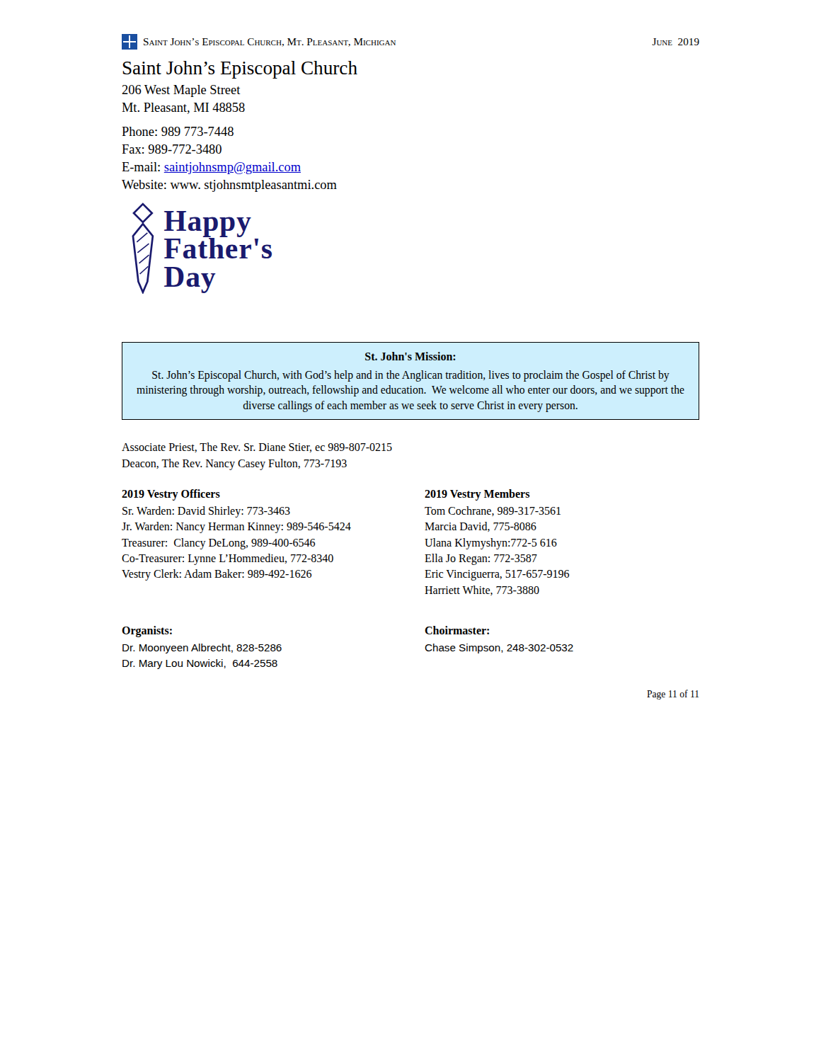Saint John’s Episcopal Church, Mt. Pleasant, Michigan
June 2019
Saint John’s Episcopal Church
206 West Maple Street
Mt. Pleasant, MI 48858
Phone: 989 773-7448
Fax: 989-772-3480
E-mail: saintjohnsmp@gmail.com
Website: www. stjohnsmtpleasantmi.com
Happy
Father's
Day
St. John's Mission:
St. John’s Episcopal Church, with God’s help and in the Anglican tradition, lives to proclaim the Gospel of Christ by ministering through worship, outreach, fellowship and education. We welcome all who enter our doors, and we support the diverse callings of each member as we seek to serve Christ in every person.
Associate Priest, The Rev. Sr. Diane Stier, ec 989-807-0215
Deacon, The Rev. Nancy Casey Fulton, 773-7193
2019 Vestry Officers
Sr. Warden: David Shirley: 773-3463
Jr. Warden: Nancy Herman Kinney: 989-546-5424
Treasurer: Clancy DeLong, 989-400-6546
Co-Treasurer: Lynne L’Hommedieu, 772-8340
Vestry Clerk: Adam Baker: 989-492-1626
2019 Vestry Members
Tom Cochrane, 989-317-3561
Marcia David, 775-8086
Ulana Klymyshyn:772-5 616
Ella Jo Regan: 772-3587
Eric Vinciguerra, 517-657-9196
Harriett White, 773-3880
Organists:
Dr. Moonyeen Albrecht, 828-5286
Dr. Mary Lou Nowicki, 644-2558
Choirmaster:
Chase Simpson, 248-302-0532
Page 11 of 11